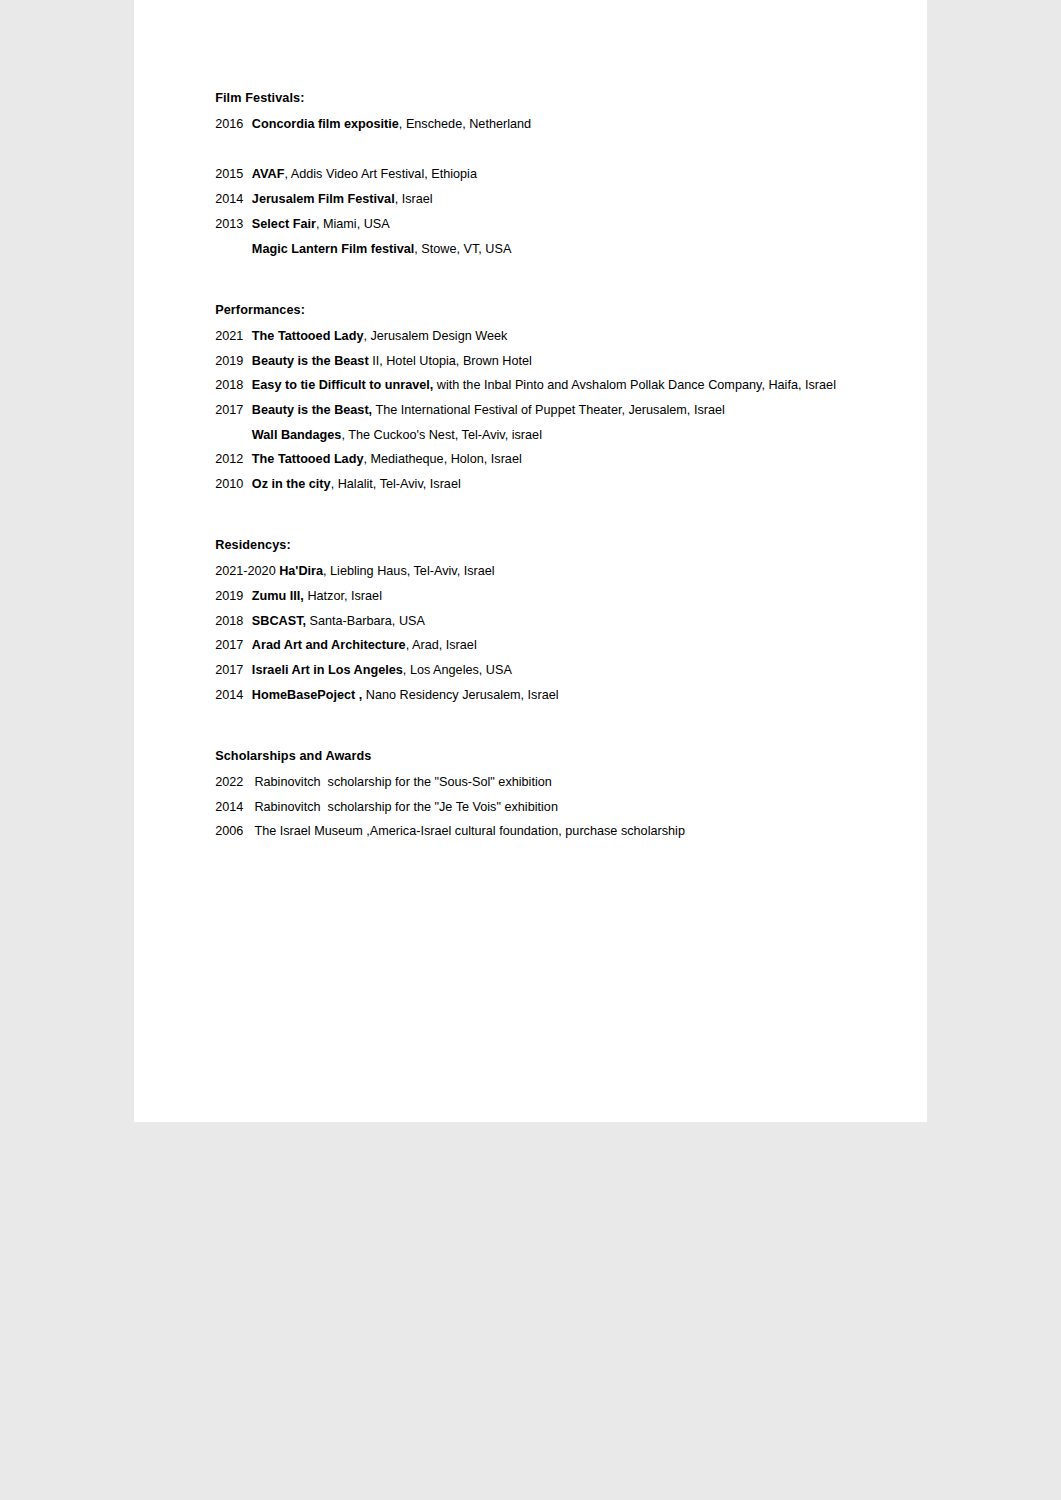Film Festivals:
2016 Concordia film expositie, Enschede, Netherland
2015 AVAF, Addis Video Art Festival, Ethiopia
2014 Jerusalem Film Festival, Israel
2013 Select Fair, Miami, USA
Magic Lantern Film festival, Stowe, VT, USA
Performances:
2021 The Tattooed Lady, Jerusalem Design Week
2019 Beauty is the Beast II, Hotel Utopia, Brown Hotel
2018 Easy to tie Difficult to unravel, with the Inbal Pinto and Avshalom Pollak Dance Company, Haifa, Israel
2017 Beauty is the Beast, The International Festival of Puppet Theater, Jerusalem, Israel
Wall Bandages, The Cuckoo's Nest, Tel-Aviv, israel
2012 The Tattooed Lady, Mediatheque, Holon, Israel
2010 Oz in the city, Halalit, Tel-Aviv, Israel
Residencys:
2021-2020 Ha'Dira, Liebling Haus, Tel-Aviv, Israel
2019 Zumu III, Hatzor, Israel
2018 SBCAST, Santa-Barbara, USA
2017 Arad Art and Architecture, Arad, Israel
2017 Israeli Art in Los Angeles, Los Angeles, USA
2014 HomeBasePoject , Nano Residency Jerusalem, Israel
Scholarships and Awards
2022 Rabinovitch scholarship for the "Sous-Sol" exhibition
2014 Rabinovitch scholarship for the "Je Te Vois" exhibition
2006 The Israel Museum ,America-Israel cultural foundation, purchase scholarship